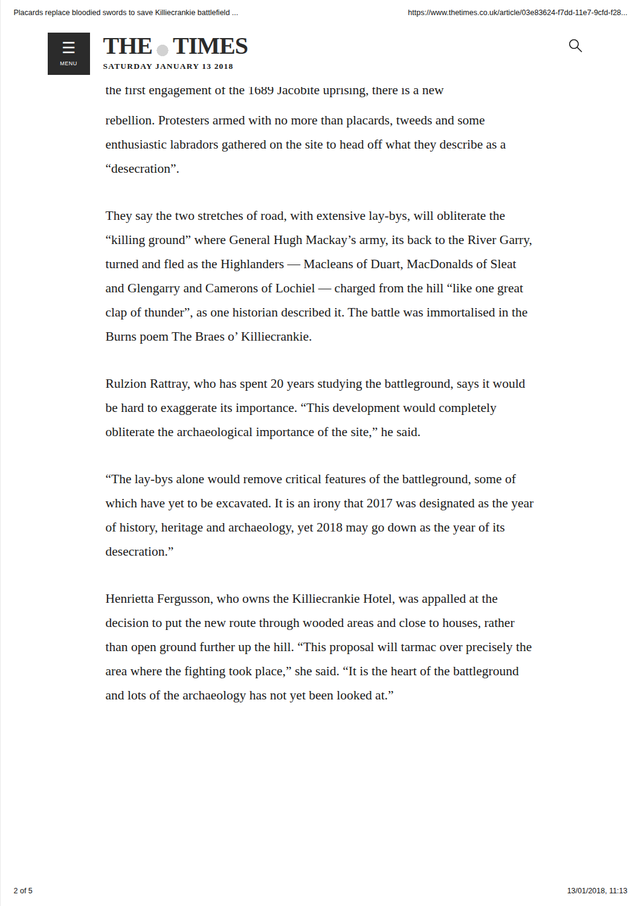Placards replace bloodied swords to save Killiecrankie battlefield ...
https://www.thetimes.co.uk/article/03e83624-f7dd-11e7-9cfd-f28...
☰
MENU
THE TIMES
Saturday January 13 2018
the first engagement of the 1689 Jacobite uprising, there is a new
rebellion. Protesters armed with no more than placards, tweeds and some enthusiastic labradors gathered on the site to head off what they describe as a “desecration”.
They say the two stretches of road, with extensive lay-bys, will obliterate the “killing ground” where General Hugh Mackay’s army, its back to the River Garry, turned and fled as the Highlanders — Macleans of Duart, MacDonalds of Sleat and Glengarry and Camerons of Lochiel — charged from the hill “like one great clap of thunder”, as one historian described it. The battle was immortalised in the Burns poem The Braes o’ Killiecrankie.
Rulzion Rattray, who has spent 20 years studying the battleground, says it would be hard to exaggerate its importance. “This development would completely obliterate the archaeological importance of the site,” he said.
“The lay-bys alone would remove critical features of the battleground, some of which have yet to be excavated. It is an irony that 2017 was designated as the year of history, heritage and archaeology, yet 2018 may go down as the year of its desecration.”
Henrietta Fergusson, who owns the Killiecrankie Hotel, was appalled at the decision to put the new route through wooded areas and close to houses, rather than open ground further up the hill. “This proposal will tarmac over precisely the area where the fighting took place,” she said. “It is the heart of the battleground and lots of the archaeology has not yet been looked at.”
2 of 5
13/01/2018, 11:13